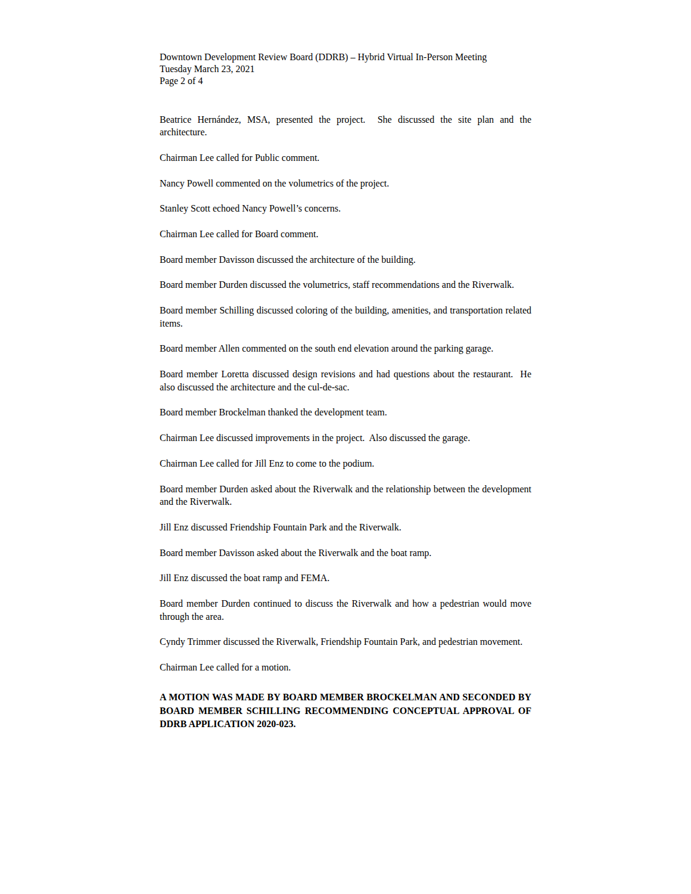Downtown Development Review Board (DDRB) – Hybrid Virtual In-Person Meeting
Tuesday March 23, 2021
Page 2 of 4
Beatrice Hernández, MSA, presented the project. She discussed the site plan and the architecture.
Chairman Lee called for Public comment.
Nancy Powell commented on the volumetrics of the project.
Stanley Scott echoed Nancy Powell’s concerns.
Chairman Lee called for Board comment.
Board member Davisson discussed the architecture of the building.
Board member Durden discussed the volumetrics, staff recommendations and the Riverwalk.
Board member Schilling discussed coloring of the building, amenities, and transportation related items.
Board member Allen commented on the south end elevation around the parking garage.
Board member Loretta discussed design revisions and had questions about the restaurant. He also discussed the architecture and the cul-de-sac.
Board member Brockelman thanked the development team.
Chairman Lee discussed improvements in the project. Also discussed the garage.
Chairman Lee called for Jill Enz to come to the podium.
Board member Durden asked about the Riverwalk and the relationship between the development and the Riverwalk.
Jill Enz discussed Friendship Fountain Park and the Riverwalk.
Board member Davisson asked about the Riverwalk and the boat ramp.
Jill Enz discussed the boat ramp and FEMA.
Board member Durden continued to discuss the Riverwalk and how a pedestrian would move through the area.
Cyndy Trimmer discussed the Riverwalk, Friendship Fountain Park, and pedestrian movement.
Chairman Lee called for a motion.
A MOTION WAS MADE BY BOARD MEMBER BROCKELMAN AND SECONDED BY BOARD MEMBER SCHILLING RECOMMENDING CONCEPTUAL APPROVAL OF DDRB APPLICATION 2020-023.